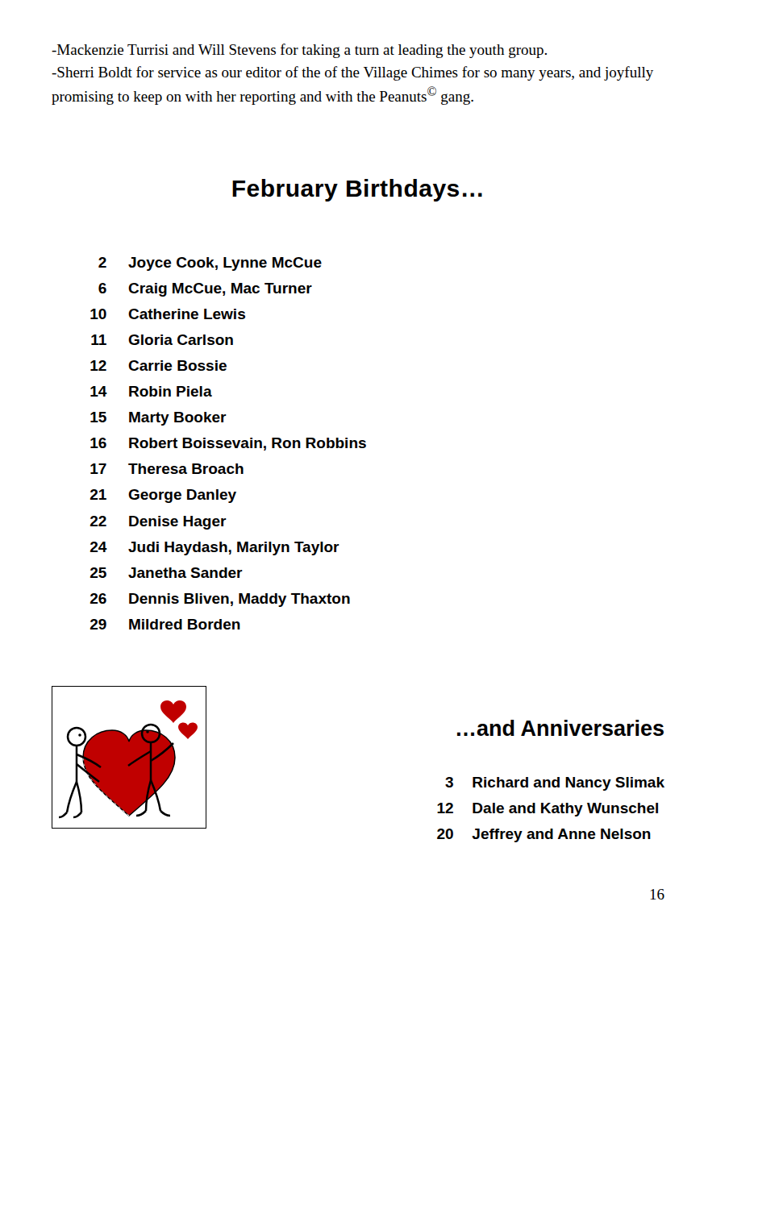-Mackenzie Turrisi and Will Stevens for taking a turn at leading the youth group.
-Sherri Boldt for service as our editor of the of the Village Chimes for so many years, and joyfully promising to keep on with her reporting and with the Peanuts© gang.
February Birthdays…
| 2 | Joyce Cook, Lynne McCue |
| 6 | Craig McCue, Mac Turner |
| 10 | Catherine Lewis |
| 11 | Gloria Carlson |
| 12 | Carrie Bossie |
| 14 | Robin Piela |
| 15 | Marty Booker |
| 16 | Robert Boissevain, Ron Robbins |
| 17 | Theresa Broach |
| 21 | George Danley |
| 22 | Denise Hager |
| 24 | Judi Haydash, Marilyn Taylor |
| 25 | Janetha Sander |
| 26 | Dennis Bliven, Maddy Thaxton |
| 29 | Mildred Borden |
…and Anniversaries
| 3 | Richard and Nancy Slimak |
| 12 | Dale and Kathy Wunschel |
| 20 | Jeffrey and Anne Nelson |
16